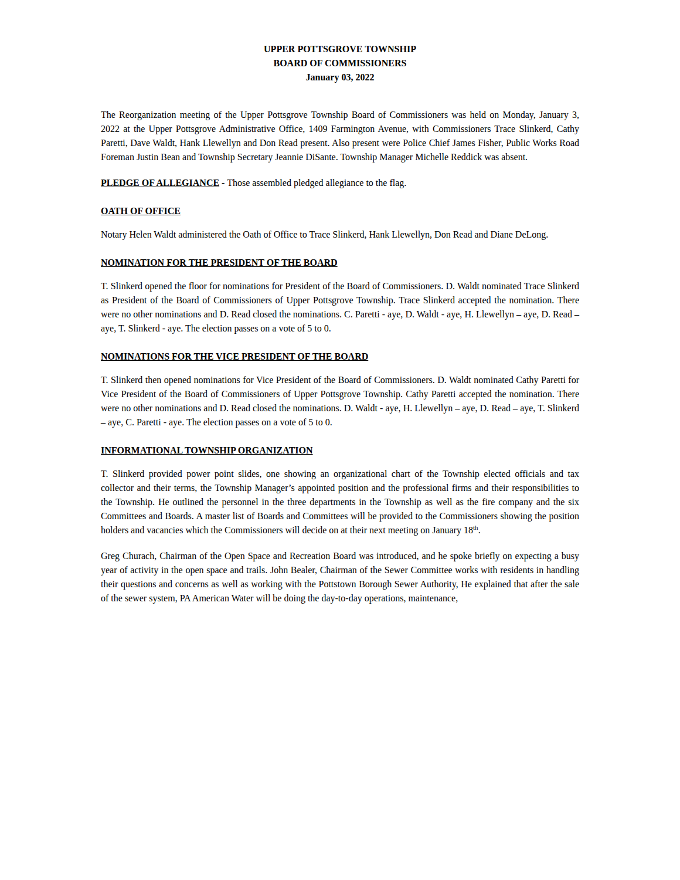UPPER POTTSGROVE TOWNSHIP BOARD OF COMMISSIONERS January 03, 2022
The Reorganization meeting of the Upper Pottsgrove Township Board of Commissioners was held on Monday, January 3, 2022 at the Upper Pottsgrove Administrative Office, 1409 Farmington Avenue, with Commissioners Trace Slinkerd, Cathy Paretti, Dave Waldt, Hank Llewellyn and Don Read present. Also present were Police Chief James Fisher, Public Works Road Foreman Justin Bean and Township Secretary Jeannie DiSante. Township Manager Michelle Reddick was absent.
PLEDGE OF ALLEGIANCE - Those assembled pledged allegiance to the flag.
OATH OF OFFICE
Notary Helen Waldt administered the Oath of Office to Trace Slinkerd, Hank Llewellyn, Don Read and Diane DeLong.
NOMINATION FOR THE PRESIDENT OF THE BOARD
T. Slinkerd opened the floor for nominations for President of the Board of Commissioners. D. Waldt nominated Trace Slinkerd as President of the Board of Commissioners of Upper Pottsgrove Township. Trace Slinkerd accepted the nomination. There were no other nominations and D. Read closed the nominations. C. Paretti - aye, D. Waldt - aye, H. Llewellyn – aye, D. Read – aye, T. Slinkerd - aye. The election passes on a vote of 5 to 0.
NOMINATIONS FOR THE VICE PRESIDENT OF THE BOARD
T. Slinkerd then opened nominations for Vice President of the Board of Commissioners. D. Waldt nominated Cathy Paretti for Vice President of the Board of Commissioners of Upper Pottsgrove Township. Cathy Paretti accepted the nomination. There were no other nominations and D. Read closed the nominations. D. Waldt - aye, H. Llewellyn – aye, D. Read – aye, T. Slinkerd – aye, C. Paretti - aye. The election passes on a vote of 5 to 0.
INFORMATIONAL TOWNSHIP ORGANIZATION
T. Slinkerd provided power point slides, one showing an organizational chart of the Township elected officials and tax collector and their terms, the Township Manager’s appointed position and the professional firms and their responsibilities to the Township. He outlined the personnel in the three departments in the Township as well as the fire company and the six Committees and Boards. A master list of Boards and Committees will be provided to the Commissioners showing the position holders and vacancies which the Commissioners will decide on at their next meeting on January 18th.
Greg Churach, Chairman of the Open Space and Recreation Board was introduced, and he spoke briefly on expecting a busy year of activity in the open space and trails. John Bealer, Chairman of the Sewer Committee works with residents in handling their questions and concerns as well as working with the Pottstown Borough Sewer Authority, He explained that after the sale of the sewer system, PA American Water will be doing the day-to-day operations, maintenance,